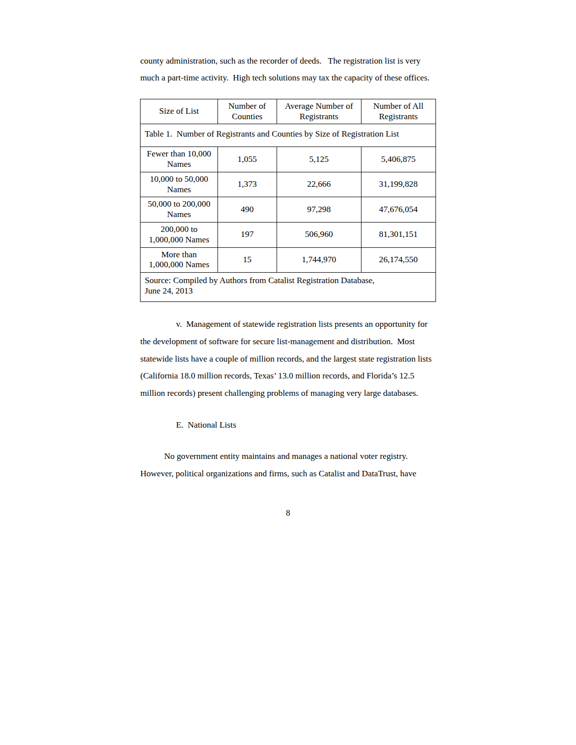county administration, such as the recorder of deeds. The registration list is very much a part-time activity. High tech solutions may tax the capacity of these offices.
| Table 1. Number of Registrants and Counties by Size of Registration List |
| Size of List | Number of Counties | Average Number of Registrants | Number of All Registrants |
| Fewer than 10,000 Names | 1,055 | 5,125 | 5,406,875 |
| 10,000 to 50,000 Names | 1,373 | 22,666 | 31,199,828 |
| 50,000 to 200,000 Names | 490 | 97,298 | 47,676,054 |
| 200,000 to 1,000,000 Names | 197 | 506,960 | 81,301,151 |
| More than 1,000,000 Names | 15 | 1,744,970 | 26,174,550 |
| Source: Compiled by Authors from Catalist Registration Database, June 24, 2013 |
v. Management of statewide registration lists presents an opportunity for the development of software for secure list-management and distribution. Most statewide lists have a couple of million records, and the largest state registration lists (California 18.0 million records, Texas’ 13.0 million records, and Florida’s 12.5 million records) present challenging problems of managing very large databases.
E. National Lists
No government entity maintains and manages a national voter registry. However, political organizations and firms, such as Catalist and DataTrust, have
8